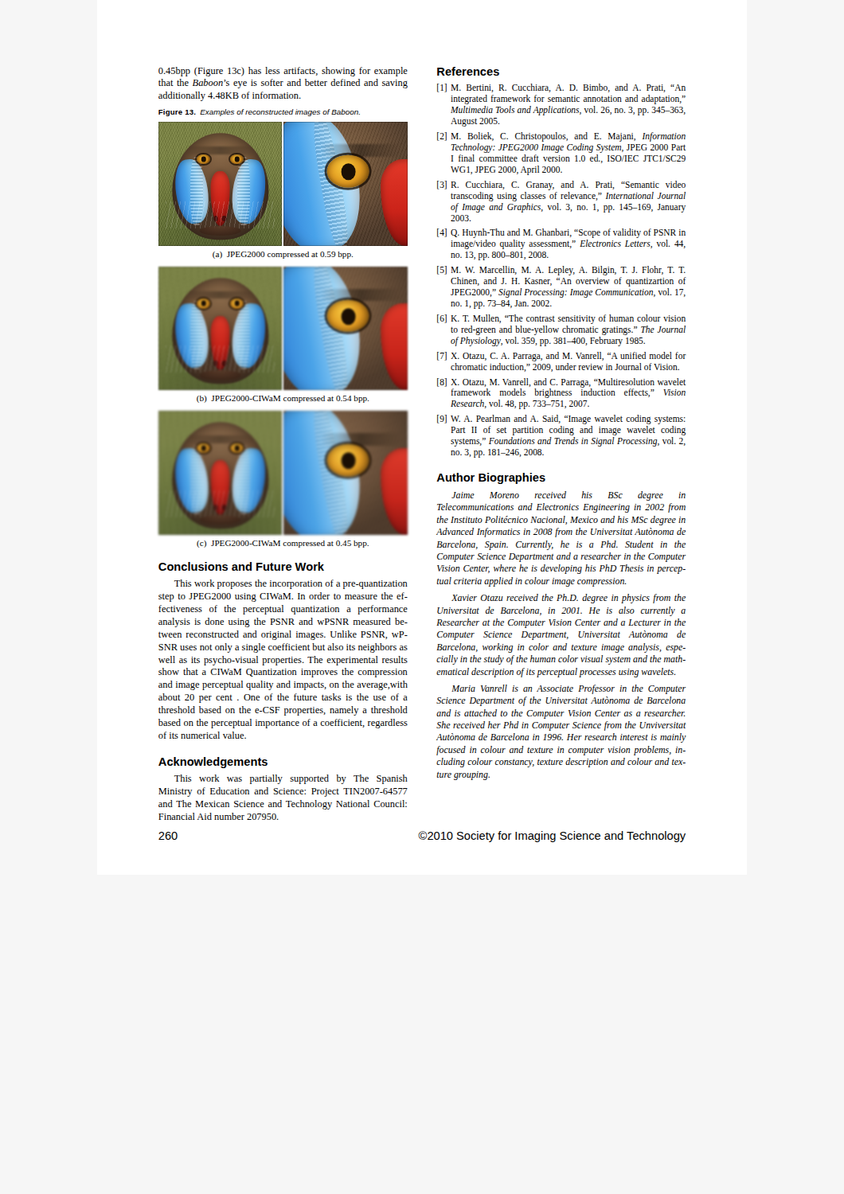0.45bpp (Figure 13c) has less artifacts, showing for example that the Baboon’s eye is softer and better defined and saving additionally 4.48KB of information.
Figure 13. Examples of reconstructed images of Baboon.
(a) JPEG2000 compressed at 0.59 bpp.
(b) JPEG2000-CIWaM compressed at 0.54 bpp.
(c) JPEG2000-CIWaM compressed at 0.45 bpp.
Conclusions and Future Work
This work proposes the incorporation of a pre-quantization step to JPEG2000 using CIWaM. In order to measure the effectiveness of the perceptual quantization a performance analysis is done using the PSNR and wPSNR measured between reconstructed and original images. Unlike PSNR, wPSNR uses not only a single coefficient but also its neighbors as well as its psycho-visual properties. The experimental results show that a CIWaM Quantization improves the compression and image perceptual quality and impacts, on the average,with about 20 per cent . One of the future tasks is the use of a threshold based on the e-CSF properties, namely a threshold based on the perceptual importance of a coefficient, regardless of its numerical value.
Acknowledgements
This work was partially supported by The Spanish Ministry of Education and Science: Project TIN2007-64577 and The Mexican Science and Technology National Council: Financial Aid number 207950.
References
M. Bertini, R. Cucchiara, A. D. Bimbo, and A. Prati, “An integrated framework for semantic annotation and adaptation,” Multimedia Tools and Applications, vol. 26, no. 3, pp. 345–363, August 2005.
M. Boliek, C. Christopoulos, and E. Majani, Information Technology: JPEG2000 Image Coding System, JPEG 2000 Part I final committee draft version 1.0 ed., ISO/IEC JTC1/SC29 WG1, JPEG 2000, April 2000.
R. Cucchiara, C. Granay, and A. Prati, “Semantic video transcoding using classes of relevance,” International Journal of Image and Graphics, vol. 3, no. 1, pp. 145–169, January 2003.
Q. Huynh-Thu and M. Ghanbari, “Scope of validity of PSNR in image/video quality assessment,” Electronics Letters, vol. 44, no. 13, pp. 800–801, 2008.
M. W. Marcellin, M. A. Lepley, A. Bilgin, T. J. Flohr, T. T. Chinen, and J. H. Kasner, “An overview of quantizartion of JPEG2000,” Signal Processing: Image Communication, vol. 17, no. 1, pp. 73–84, Jan. 2002.
K. T. Mullen, “The contrast sensitivity of human colour vision to red-green and blue-yellow chromatic gratings.” The Journal of Physiology, vol. 359, pp. 381–400, February 1985.
X. Otazu, C. A. Parraga, and M. Vanrell, “A unified model for chromatic induction,” 2009, under review in Journal of Vision.
X. Otazu, M. Vanrell, and C. Parraga, “Multiresolution wavelet framework models brightness induction effects,” Vision Research, vol. 48, pp. 733–751, 2007.
W. A. Pearlman and A. Said, “Image wavelet coding systems: Part II of set partition coding and image wavelet coding systems,” Foundations and Trends in Signal Processing, vol. 2, no. 3, pp. 181–246, 2008.
Author Biographies
Jaime Moreno received his BSc degree in Telecommunications and Electronics Engineering in 2002 from the Instituto Politécnico Nacional, Mexico and his MSc degree in Advanced Informatics in 2008 from the Universitat Autònoma de Barcelona, Spain. Currently, he is a Phd. Student in the Computer Science Department and a researcher in the Computer Vision Center, where he is developing his PhD Thesis in perceptual criteria applied in colour image compression.
Xavier Otazu received the Ph.D. degree in physics from the Universitat de Barcelona, in 2001. He is also currently a Researcher at the Computer Vision Center and a Lecturer in the Computer Science Department, Universitat Autònoma de Barcelona, working in color and texture image analysis, especially in the study of the human color visual system and the mathematical description of its perceptual processes using wavelets.
Maria Vanrell is an Associate Professor in the Computer Science Department of the Universitat Autònoma de Barcelona and is attached to the Computer Vision Center as a researcher. She received her Phd in Computer Science from the Unviversitat Autònoma de Barcelona in 1996. Her research interest is mainly focused in colour and texture in computer vision problems, including colour constancy, texture description and colour and texture grouping.
260
©2010 Society for Imaging Science and Technology